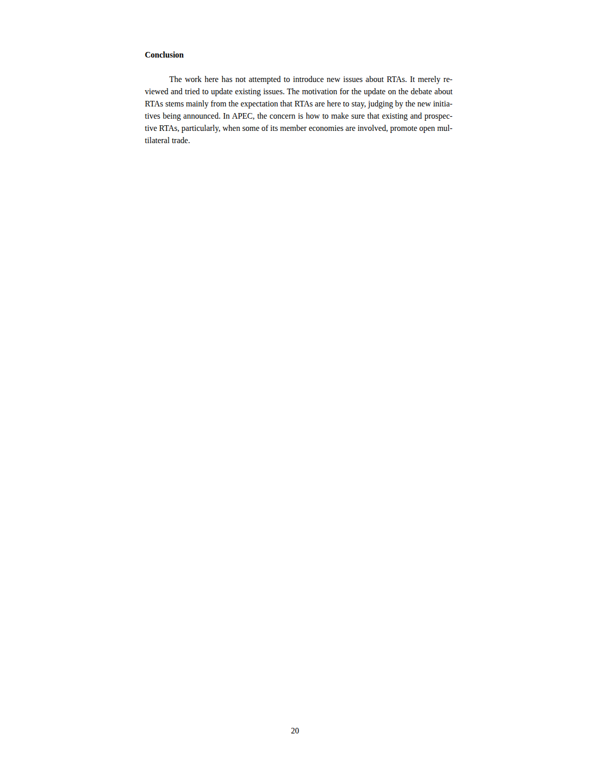Conclusion
The work here has not attempted to introduce new issues about RTAs. It merely reviewed and tried to update existing issues. The motivation for the update on the debate about RTAs stems mainly from the expectation that RTAs are here to stay, judging by the new initiatives being announced. In APEC, the concern is how to make sure that existing and prospective RTAs, particularly, when some of its member economies are involved, promote open multilateral trade.
20